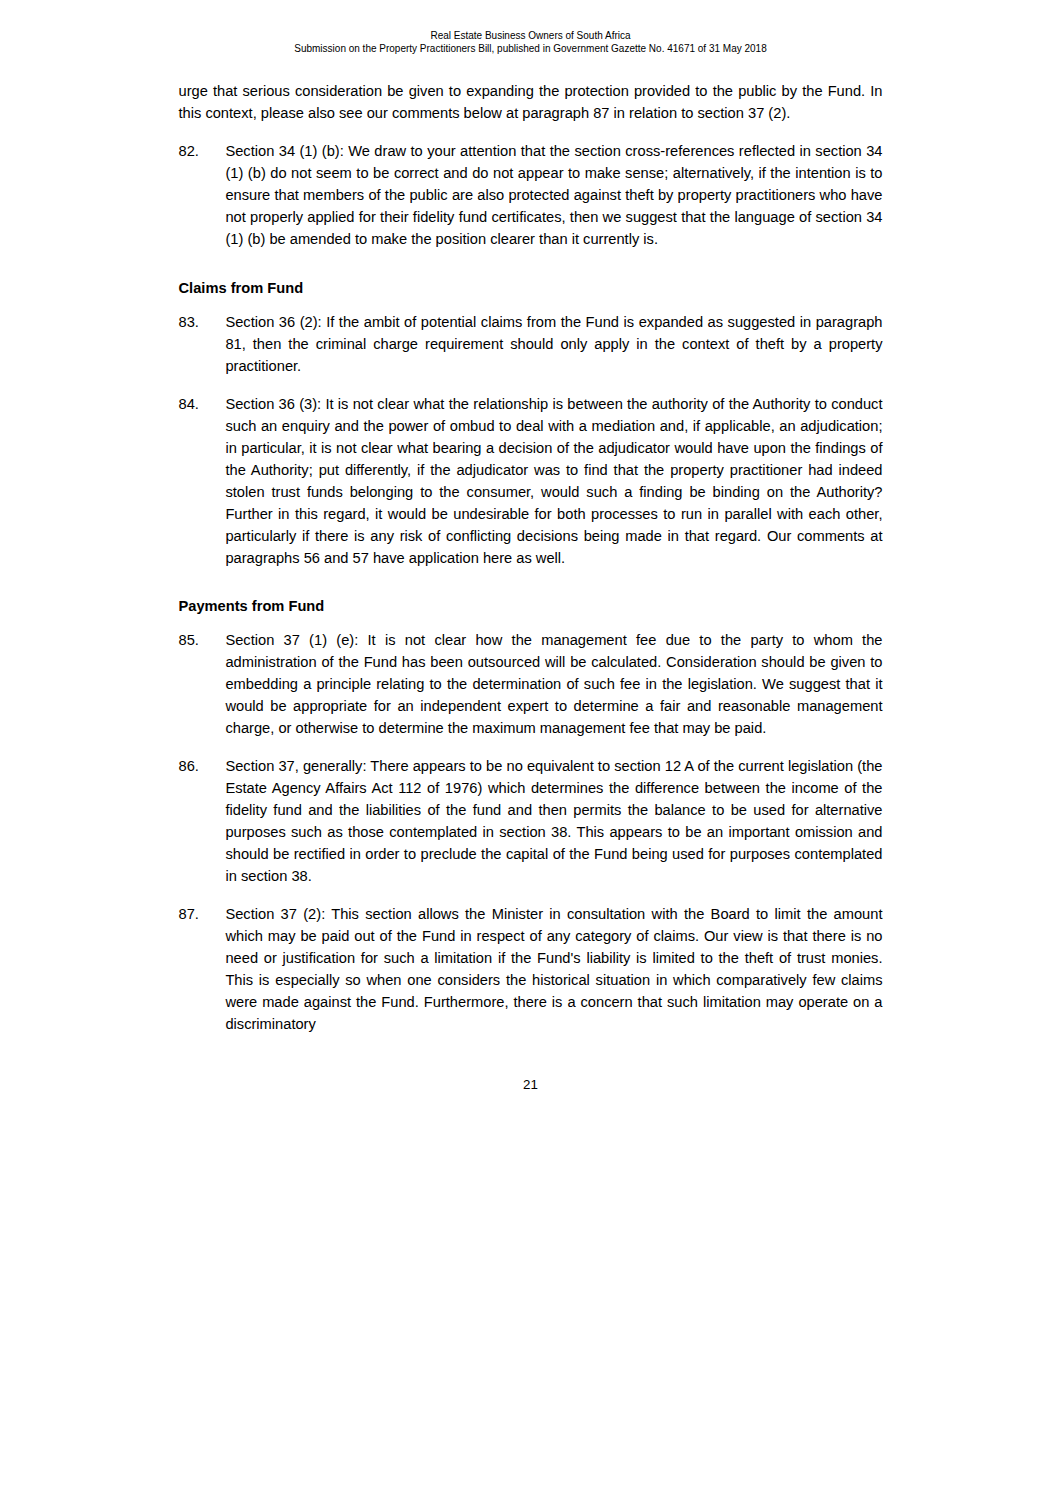Real Estate Business Owners of South Africa
Submission on the Property Practitioners Bill, published in Government Gazette No. 41671 of 31 May 2018
urge that serious consideration be given to expanding the protection provided to the public by the Fund. In this context, please also see our comments below at paragraph 87 in relation to section 37 (2).
82. Section 34 (1) (b): We draw to your attention that the section cross-references reflected in section 34 (1) (b) do not seem to be correct and do not appear to make sense; alternatively, if the intention is to ensure that members of the public are also protected against theft by property practitioners who have not properly applied for their fidelity fund certificates, then we suggest that the language of section 34 (1) (b) be amended to make the position clearer than it currently is.
Claims from Fund
83. Section 36 (2): If the ambit of potential claims from the Fund is expanded as suggested in paragraph 81, then the criminal charge requirement should only apply in the context of theft by a property practitioner.
84. Section 36 (3): It is not clear what the relationship is between the authority of the Authority to conduct such an enquiry and the power of ombud to deal with a mediation and, if applicable, an adjudication; in particular, it is not clear what bearing a decision of the adjudicator would have upon the findings of the Authority; put differently, if the adjudicator was to find that the property practitioner had indeed stolen trust funds belonging to the consumer, would such a finding be binding on the Authority? Further in this regard, it would be undesirable for both processes to run in parallel with each other, particularly if there is any risk of conflicting decisions being made in that regard. Our comments at paragraphs 56 and 57 have application here as well.
Payments from Fund
85. Section 37 (1) (e): It is not clear how the management fee due to the party to whom the administration of the Fund has been outsourced will be calculated. Consideration should be given to embedding a principle relating to the determination of such fee in the legislation. We suggest that it would be appropriate for an independent expert to determine a fair and reasonable management charge, or otherwise to determine the maximum management fee that may be paid.
86. Section 37, generally: There appears to be no equivalent to section 12 A of the current legislation (the Estate Agency Affairs Act 112 of 1976) which determines the difference between the income of the fidelity fund and the liabilities of the fund and then permits the balance to be used for alternative purposes such as those contemplated in section 38. This appears to be an important omission and should be rectified in order to preclude the capital of the Fund being used for purposes contemplated in section 38.
87. Section 37 (2): This section allows the Minister in consultation with the Board to limit the amount which may be paid out of the Fund in respect of any category of claims. Our view is that there is no need or justification for such a limitation if the Fund's liability is limited to the theft of trust monies. This is especially so when one considers the historical situation in which comparatively few claims were made against the Fund. Furthermore, there is a concern that such limitation may operate on a discriminatory
21